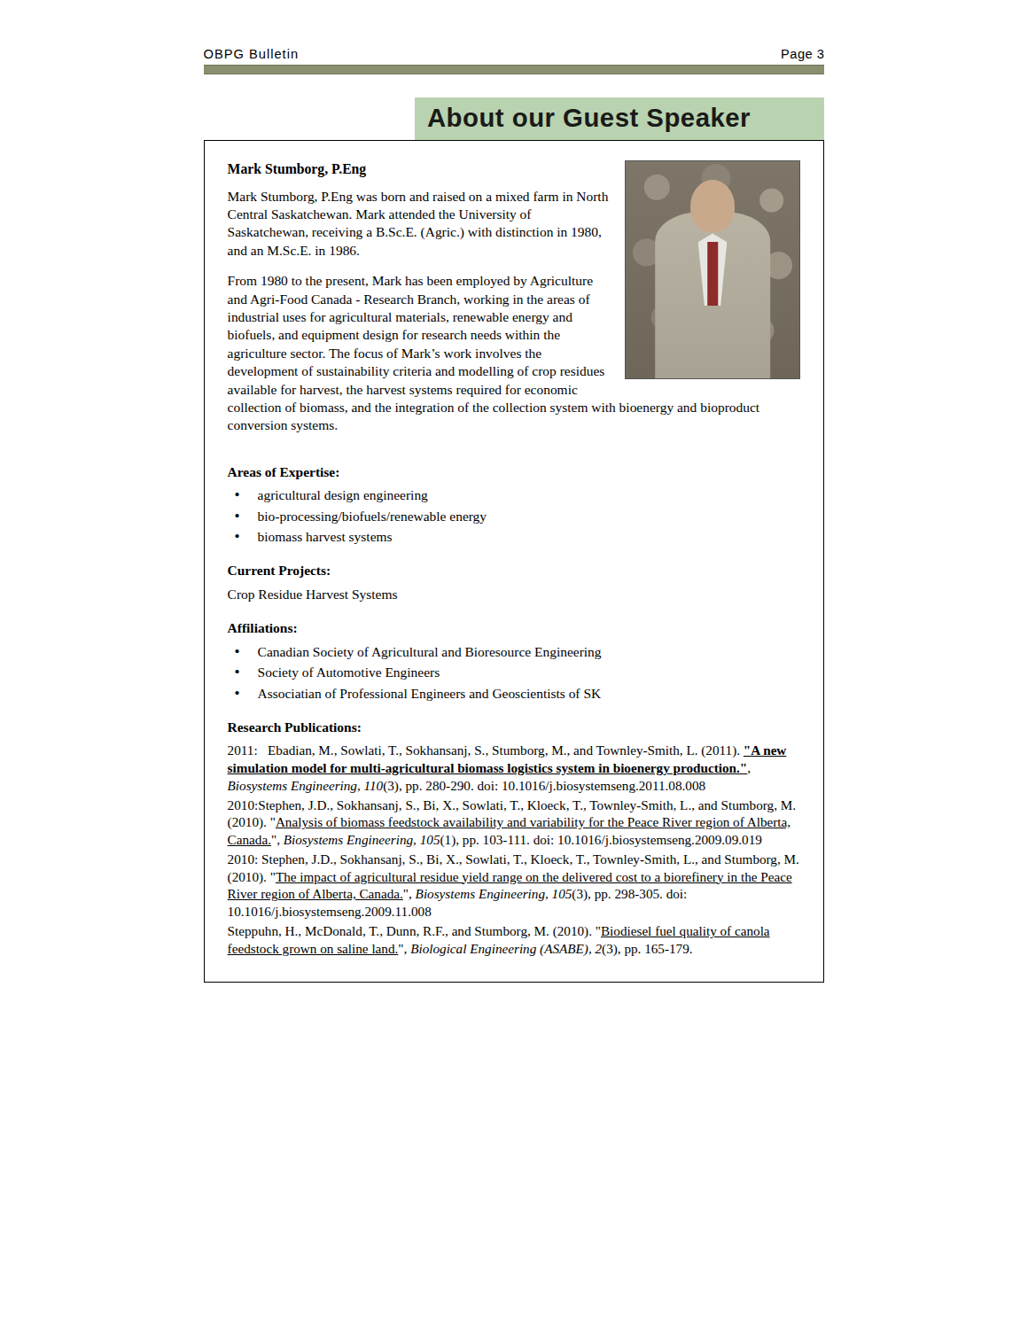OBPG Bulletin
Page 3
About our Guest Speaker
Mark Stumborg, P.Eng
Mark Stumborg, P.Eng was born and raised on a mixed farm in North Central Saskatchewan. Mark attended the University of Saskatchewan, receiving a B.Sc.E. (Agric.) with distinction in 1980, and an M.Sc.E. in 1986.
From 1980 to the present, Mark has been employed by Agriculture and Agri-Food Canada - Research Branch, working in the areas of industrial uses for agricultural materials, renewable energy and biofuels, and equipment design for research needs within the agriculture sector. The focus of Mark’s work involves the development of sustainability criteria and modelling of crop residues available for harvest, the harvest systems required for economic collection of biomass, and the integration of the collection system with bioenergy and bioproduct conversion systems.
Areas of Expertise:
agricultural design engineering
bio-processing/biofuels/renewable energy
biomass harvest systems
Current Projects:
Crop Residue Harvest Systems
Affiliations:
Canadian Society of Agricultural and Bioresource Engineering
Society of Automotive Engineers
Associatian of Professional Engineers and Geoscientists of SK
Research Publications:
2011: Ebadian, M., Sowlati, T., Sokhansanj, S., Stumborg, M., and Townley-Smith, L. (2011). "A new simulation model for multi-agricultural biomass logistics system in bioenergy production.", Biosystems Engineering, 110(3), pp. 280-290. doi: 10.1016/j.biosystemseng.2011.08.008
2010:Stephen, J.D., Sokhansanj, S., Bi, X., Sowlati, T., Kloeck, T., Townley-Smith, L., and Stumborg, M. (2010). "Analysis of biomass feedstock availability and variability for the Peace River region of Alberta, Canada.", Biosystems Engineering, 105(1), pp. 103-111. doi: 10.1016/j.biosystemseng.2009.09.019
2010: Stephen, J.D., Sokhansanj, S., Bi, X., Sowlati, T., Kloeck, T., Townley-Smith, L., and Stumborg, M. (2010). "The impact of agricultural residue yield range on the delivered cost to a biorefinery in the Peace River region of Alberta, Canada.", Biosystems Engineering, 105(3), pp. 298-305. doi: 10.1016/j.biosystemseng.2009.11.008
Steppuhn, H., McDonald, T., Dunn, R.F., and Stumborg, M. (2010). "Biodiesel fuel quality of canola feedstock grown on saline land.", Biological Engineering (ASABE), 2(3), pp. 165-179.